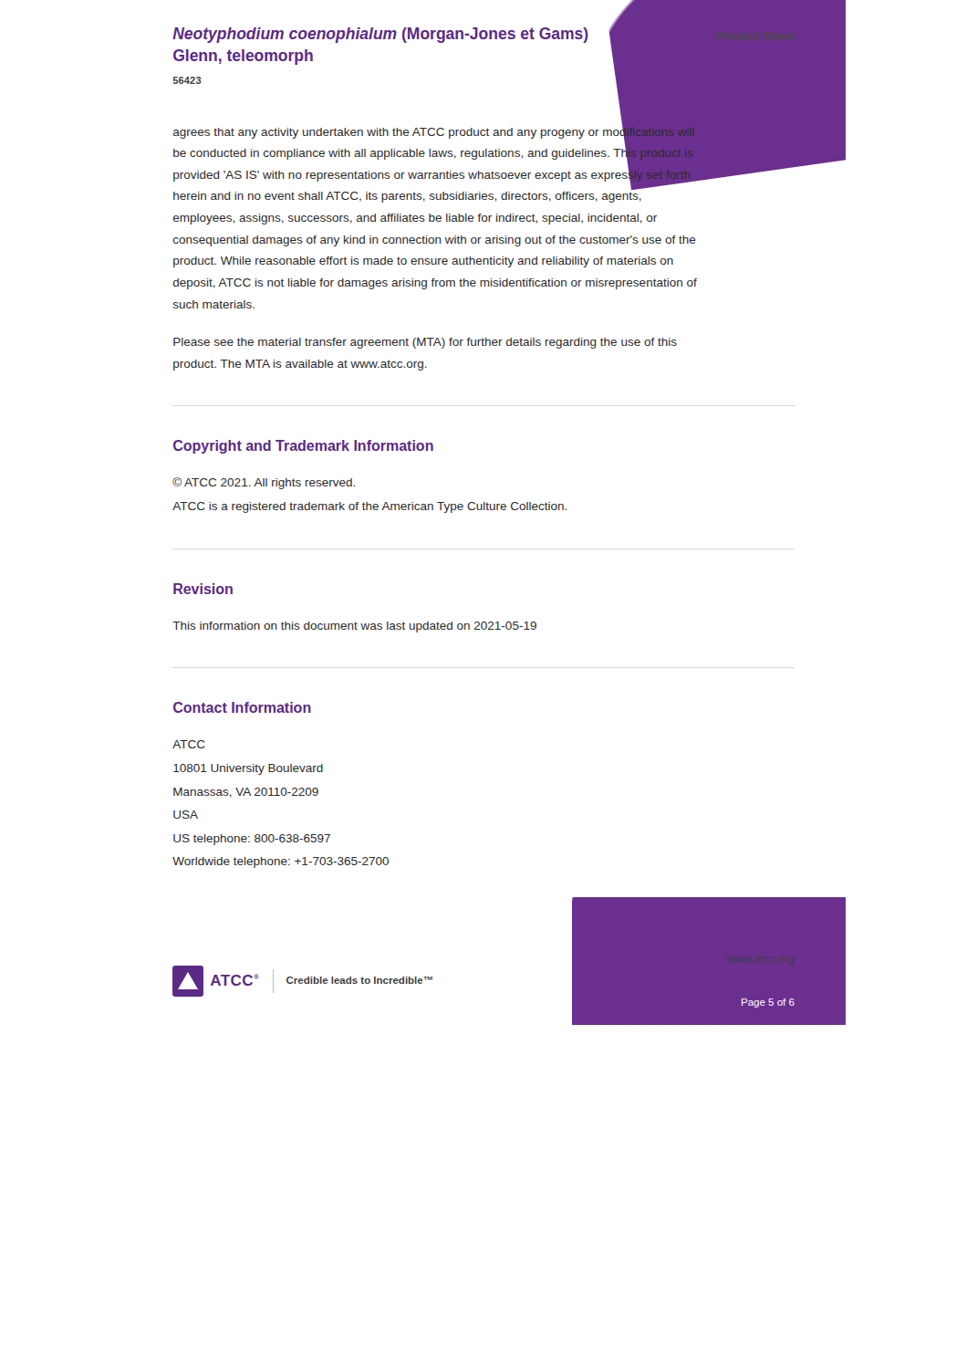Product Sheet
Neotyphodium coenophialum (Morgan-Jones et Gams) Glenn, teleomorph
56423
agrees that any activity undertaken with the ATCC product and any progeny or modifications will be conducted in compliance with all applicable laws, regulations, and guidelines. This product is provided 'AS IS' with no representations or warranties whatsoever except as expressly set forth herein and in no event shall ATCC, its parents, subsidiaries, directors, officers, agents, employees, assigns, successors, and affiliates be liable for indirect, special, incidental, or consequential damages of any kind in connection with or arising out of the customer's use of the product. While reasonable effort is made to ensure authenticity and reliability of materials on deposit, ATCC is not liable for damages arising from the misidentification or misrepresentation of such materials.
Please see the material transfer agreement (MTA) for further details regarding the use of this product. The MTA is available at www.atcc.org.
Copyright and Trademark Information
© ATCC 2021. All rights reserved.
ATCC is a registered trademark of the American Type Culture Collection.
Revision
This information on this document was last updated on 2021-05-19
Contact Information
ATCC
10801 University Boulevard
Manassas, VA 20110-2209
USA
US telephone: 800-638-6597
Worldwide telephone: +1-703-365-2700
ATCC®
Credible leads to Incredible™
www.atcc.org
Page 5 of 6